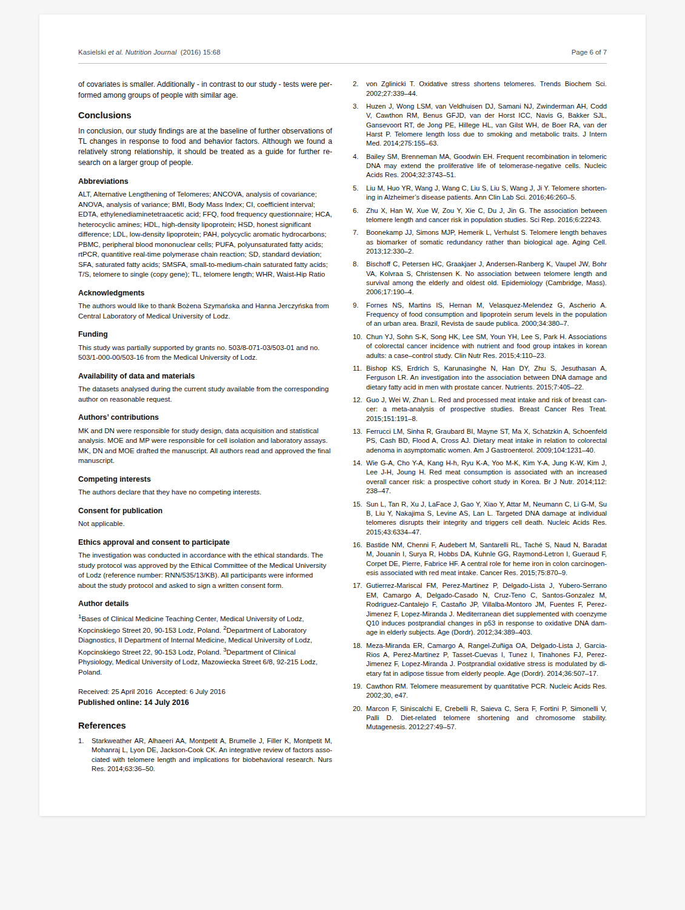Kasielski et al. Nutrition Journal (2016) 15:68
Page 6 of 7
of covariates is smaller. Additionally - in contrast to our study - tests were performed among groups of people with similar age.
Conclusions
In conclusion, our study findings are at the baseline of further observations of TL changes in response to food and behavior factors. Although we found a relatively strong relationship, it should be treated as a guide for further research on a larger group of people.
Abbreviations
ALT, Alternative Lengthening of Telomeres; ANCOVA, analysis of covariance; ANOVA, analysis of variance; BMI, Body Mass Index; CI, coefficient interval; EDTA, ethylenediaminetetraacetic acid; FFQ, food frequency questionnaire; HCA, heterocyclic amines; HDL, high-density lipoprotein; HSD, honest significant difference; LDL, low-density lipoprotein; PAH, polycyclic aromatic hydrocarbons; PBMC, peripheral blood mononuclear cells; PUFA, polyunsaturated fatty acids; rtPCR, quantitive real-time polymerase chain reaction; SD, standard deviation; SFA, saturated fatty acids; SMSFA, small-to-medium-chain saturated fatty acids; T/S, telomere to single (copy gene); TL, telomere length; WHR, Waist-Hip Ratio
Acknowledgments
The authors would like to thank Bożena Szymańska and Hanna Jerczyńska from Central Laboratory of Medical University of Lodz.
Funding
This study was partially supported by grants no. 503/8-071-03/503-01 and no. 503/1-000-00/503-16 from the Medical University of Lodz.
Availability of data and materials
The datasets analysed during the current study available from the corresponding author on reasonable request.
Authors’ contributions
MK and DN were responsible for study design, data acquisition and statistical analysis. MOE and MP were responsible for cell isolation and laboratory assays. MK, DN and MOE drafted the manuscript. All authors read and approved the final manuscript.
Competing interests
The authors declare that they have no competing interests.
Consent for publication
Not applicable.
Ethics approval and consent to participate
The investigation was conducted in accordance with the ethical standards. The study protocol was approved by the Ethical Committee of the Medical University of Lodz (reference number: RNN/535/13/KB). All participants were informed about the study protocol and asked to sign a written consent form.
Author details
1Bases of Clinical Medicine Teaching Center, Medical University of Lodz, Kopcinskiego Street 20, 90-153 Lodz, Poland. 2Department of Laboratory Diagnostics, II Department of Internal Medicine, Medical University of Lodz, Kopcinskiego Street 22, 90-153 Lodz, Poland. 3Department of Clinical Physiology, Medical University of Lodz, Mazowiecka Street 6/8, 92-215 Lodz, Poland.
Received: 25 April 2016 Accepted: 6 July 2016
Published online: 14 July 2016
References
Starkweather AR, Alhaeeri AA, Montpetit A, Brumelle J, Filler K, Montpetit M, Mohanraj L, Lyon DE, Jackson-Cook CK. An integrative review of factors associated with telomere length and implications for biobehavioral research. Nurs Res. 2014;63:36–50.
von Zglinicki T. Oxidative stress shortens telomeres. Trends Biochem Sci. 2002;27:339–44.
Huzen J, Wong LSM, van Veldhuisen DJ, Samani NJ, Zwinderman AH, Codd V, Cawthon RM, Benus GFJD, van der Horst ICC, Navis G, Bakker SJL, Gansevoort RT, de Jong PE, Hillege HL, van Gilst WH, de Boer RA, van der Harst P. Telomere length loss due to smoking and metabolic traits. J Intern Med. 2014;275:155–63.
Bailey SM, Brenneman MA, Goodwin EH. Frequent recombination in telomeric DNA may extend the proliferative life of telomerase-negative cells. Nucleic Acids Res. 2004;32:3743–51.
Liu M, Huo YR, Wang J, Wang C, Liu S, Liu S, Wang J, Ji Y. Telomere shortening in Alzheimer’s disease patients. Ann Clin Lab Sci. 2016;46:260–5.
Zhu X, Han W, Xue W, Zou Y, Xie C, Du J, Jin G. The association between telomere length and cancer risk in population studies. Sci Rep. 2016;6:22243.
Boonekamp JJ, Simons MJP, Hemerik L, Verhulst S. Telomere length behaves as biomarker of somatic redundancy rather than biological age. Aging Cell. 2013;12:330–2.
Bischoff C, Petersen HC, Graakjaer J, Andersen-Ranberg K, Vaupel JW, Bohr VA, Kolvraa S, Christensen K. No association between telomere length and survival among the elderly and oldest old. Epidemiology (Cambridge, Mass). 2006;17:190–4.
Fornes NS, Martins IS, Hernan M, Velasquez-Melendez G, Ascherio A. Frequency of food consumption and lipoprotein serum levels in the population of an urban area. Brazil, Revista de saude publica. 2000;34:380–7.
Chun YJ, Sohn S-K, Song HK, Lee SM, Youn YH, Lee S, Park H. Associations of colorectal cancer incidence with nutrient and food group intakes in korean adults: a case–control study. Clin Nutr Res. 2015;4:110–23.
Bishop KS, Erdrich S, Karunasinghe N, Han DY, Zhu S, Jesuthasan A, Ferguson LR. An investigation into the association between DNA damage and dietary fatty acid in men with prostate cancer. Nutrients. 2015;7:405–22.
Guo J, Wei W, Zhan L. Red and processed meat intake and risk of breast cancer: a meta-analysis of prospective studies. Breast Cancer Res Treat. 2015;151:191–8.
Ferrucci LM, Sinha R, Graubard BI, Mayne ST, Ma X, Schatzkin A, Schoenfeld PS, Cash BD, Flood A, Cross AJ. Dietary meat intake in relation to colorectal adenoma in asymptomatic women. Am J Gastroenterol. 2009;104:1231–40.
Wie G-A, Cho Y-A, Kang H-h, Ryu K-A, Yoo M-K, Kim Y-A, Jung K-W, Kim J, Lee J-H, Joung H. Red meat consumption is associated with an increased overall cancer risk: a prospective cohort study in Korea. Br J Nutr. 2014;112: 238–47.
Sun L, Tan R, Xu J, LaFace J, Gao Y, Xiao Y, Attar M, Neumann C, Li G-M, Su B, Liu Y, Nakajima S, Levine AS, Lan L. Targeted DNA damage at individual telomeres disrupts their integrity and triggers cell death. Nucleic Acids Res. 2015;43:6334–47.
Bastide NM, Chenni F, Audebert M, Santarelli RL, Taché S, Naud N, Baradat M, Jouanin I, Surya R, Hobbs DA, Kuhnle GG, Raymond-Letron I, Gueraud F, Corpet DE, Pierre, Fabrice HF. A central role for heme iron in colon carcinogenesis associated with red meat intake. Cancer Res. 2015;75:870–9.
Gutierrez-Mariscal FM, Perez-Martinez P, Delgado-Lista J, Yubero-Serrano EM, Camargo A, Delgado-Casado N, Cruz-Teno C, Santos-Gonzalez M, Rodriguez-Cantalejo F, Castaño JP, Villalba-Montoro JM, Fuentes F, Perez-Jimenez F, Lopez-Miranda J. Mediterranean diet supplemented with coenzyme Q10 induces postprandial changes in p53 in response to oxidative DNA damage in elderly subjects. Age (Dordr). 2012;34:389–403.
Meza-Miranda ER, Camargo A, Rangel-Zuñiga OA, Delgado-Lista J, Garcia-Rios A, Perez-Martinez P, Tasset-Cuevas I, Tunez I, Tinahones FJ, Perez-Jimenez F, Lopez-Miranda J. Postprandial oxidative stress is modulated by dietary fat in adipose tissue from elderly people. Age (Dordr). 2014;36:507–17.
Cawthon RM. Telomere measurement by quantitative PCR. Nucleic Acids Res. 2002;30, e47.
Marcon F, Siniscalchi E, Crebelli R, Saieva C, Sera F, Fortini P, Simonelli V, Palli D. Diet-related telomere shortening and chromosome stability. Mutagenesis. 2012;27:49–57.